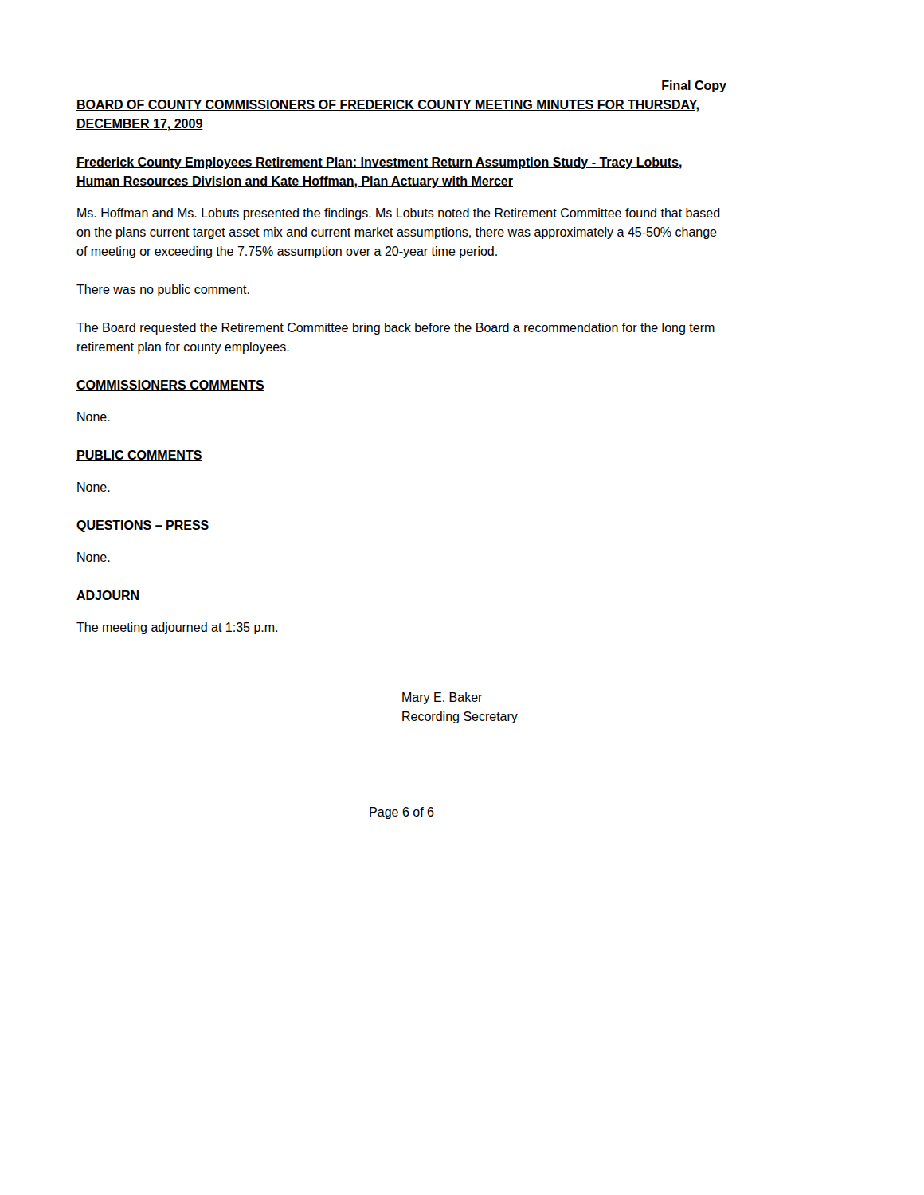Final Copy
BOARD OF COUNTY COMMISSIONERS OF FREDERICK COUNTY MEETING MINUTES FOR THURSDAY, DECEMBER 17, 2009
Frederick County Employees Retirement Plan: Investment Return Assumption Study - Tracy Lobuts, Human Resources Division and Kate Hoffman, Plan Actuary with Mercer
Ms. Hoffman and Ms. Lobuts presented the findings. Ms Lobuts noted the Retirement Committee found that based on the plans current target asset mix and current market assumptions, there was approximately a 45-50% change of meeting or exceeding the 7.75% assumption over a 20-year time period.
There was no public comment.
The Board requested the Retirement Committee bring back before the Board a recommendation for the long term retirement plan for county employees.
COMMISSIONERS COMMENTS
None.
PUBLIC COMMENTS
None.
QUESTIONS – PRESS
None.
ADJOURN
The meeting adjourned at 1:35 p.m.
Mary E. Baker
Recording Secretary
Page 6 of 6